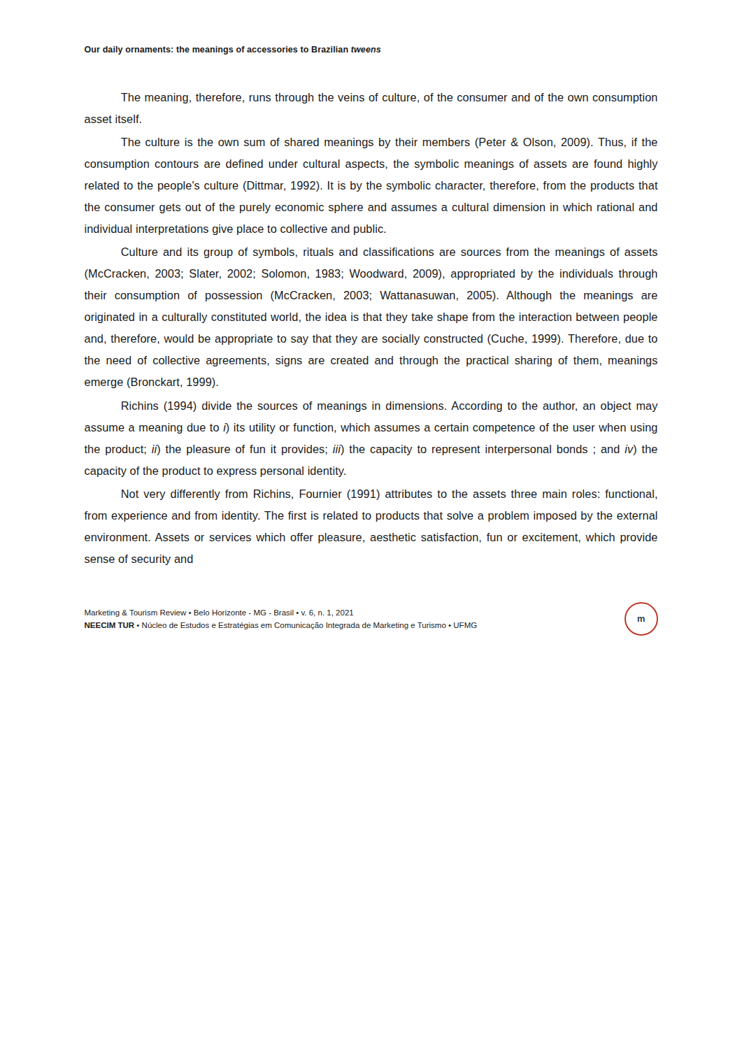Our daily ornaments: the meanings of accessories to Brazilian tweens
The meaning, therefore, runs through the veins of culture, of the consumer and of the own consumption asset itself.
The culture is the own sum of shared meanings by their members (Peter & Olson, 2009). Thus, if the consumption contours are defined under cultural aspects, the symbolic meanings of assets are found highly related to the people's culture (Dittmar, 1992). It is by the symbolic character, therefore, from the products that the consumer gets out of the purely economic sphere and assumes a cultural dimension in which rational and individual interpretations give place to collective and public.
Culture and its group of symbols, rituals and classifications are sources from the meanings of assets (McCracken, 2003; Slater, 2002; Solomon, 1983; Woodward, 2009), appropriated by the individuals through their consumption of possession (McCracken, 2003; Wattanasuwan, 2005). Although the meanings are originated in a culturally constituted world, the idea is that they take shape from the interaction between people and, therefore, would be appropriate to say that they are socially constructed (Cuche, 1999). Therefore, due to the need of collective agreements, signs are created and through the practical sharing of them, meanings emerge (Bronckart, 1999).
Richins (1994) divide the sources of meanings in dimensions. According to the author, an object may assume a meaning due to i) its utility or function, which assumes a certain competence of the user when using the product; ii) the pleasure of fun it provides; iii) the capacity to represent interpersonal bonds ; and iv) the capacity of the product to express personal identity.
Not very differently from Richins, Fournier (1991) attributes to the assets three main roles: functional, from experience and from identity. The first is related to products that solve a problem imposed by the external environment. Assets or services which offer pleasure, aesthetic satisfaction, fun or excitement, which provide sense of security and
Marketing & Tourism Review • Belo Horizonte - MG - Brasil • v. 6, n. 1, 2021
NEECIM TUR • Núcleo de Estudos e Estratégias em Comunicação Integrada de Marketing e Turismo • UFMG
m